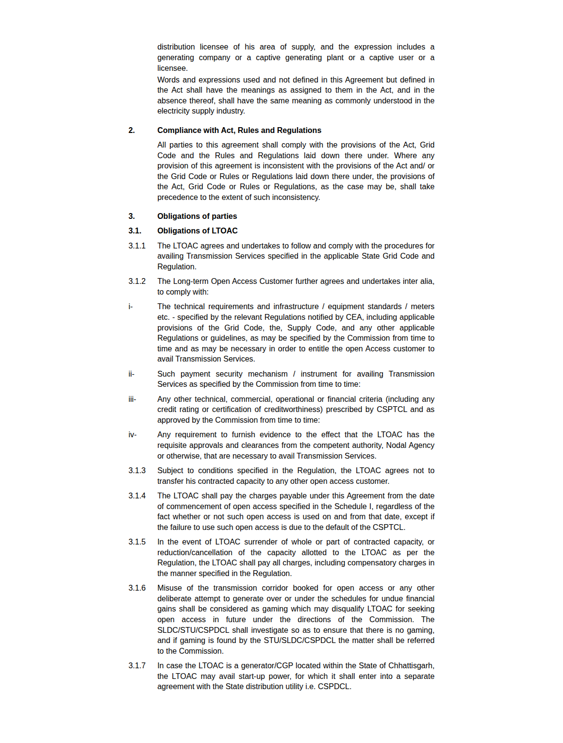distribution licensee of his area of supply, and the expression includes a generating company or a captive generating plant or a captive user or a licensee.
Words and expressions used and not defined in this Agreement but defined in the Act shall have the meanings as assigned to them in the Act, and in the absence thereof, shall have the same meaning as commonly understood in the electricity supply industry.
2.
Compliance with Act, Rules and Regulations
All parties to this agreement shall comply with the provisions of the Act, Grid Code and the Rules and Regulations laid down there under. Where any provision of this agreement is inconsistent with the provisions of the Act and/ or the Grid Code or Rules or Regulations laid down there under, the provisions of the Act, Grid Code or Rules or Regulations, as the case may be, shall take precedence to the extent of such inconsistency.
3.
Obligations of parties
3.1.
Obligations of LTOAC
3.1.1
The LTOAC agrees and undertakes to follow and comply with the procedures for availing Transmission Services specified in the applicable State Grid Code and Regulation.
3.1.2
The Long-term Open Access Customer further agrees and undertakes inter alia, to comply with:
i-
The technical requirements and infrastructure / equipment standards / meters etc. - specified by the relevant Regulations notified by CEA, including applicable provisions of the Grid Code, the, Supply Code, and any other applicable Regulations or guidelines, as may be specified by the Commission from time to time and as may be necessary in order to entitle the open Access customer to avail Transmission Services.
ii-
Such payment security mechanism / instrument for availing Transmission Services as specified by the Commission from time to time:
iii-
Any other technical, commercial, operational or financial criteria (including any credit rating or certification of creditworthiness) prescribed by CSPTCL and as approved by the Commission from time to time:
iv-
Any requirement to furnish evidence to the effect that the LTOAC has the requisite approvals and clearances from the competent authority, Nodal Agency or otherwise, that are necessary to avail Transmission Services.
3.1.3
Subject to conditions specified in the Regulation, the LTOAC agrees not to transfer his contracted capacity to any other open access customer.
3.1.4
The LTOAC shall pay the charges payable under this Agreement from the date of commencement of open access specified in the Schedule I, regardless of the fact whether or not such open access is used on and from that date, except if the failure to use such open access is due to the default of the CSPTCL.
3.1.5
In the event of LTOAC surrender of whole or part of contracted capacity, or reduction/cancellation of the capacity allotted to the LTOAC as per the Regulation, the LTOAC shall pay all charges, including compensatory charges in the manner specified in the Regulation.
3.1.6
Misuse of the transmission corridor booked for open access or any other deliberate attempt to generate over or under the schedules for undue financial gains shall be considered as gaming which may disqualify LTOAC for seeking open access in future under the directions of the Commission. The SLDC/STU/CSPDCL shall investigate so as to ensure that there is no gaming, and if gaming is found by the STU/SLDC/CSPDCL the matter shall be referred to the Commission.
3.1.7
In case the LTOAC is a generator/CGP located within the State of Chhattisgarh, the LTOAC may avail start-up power, for which it shall enter into a separate agreement with the State distribution utility i.e. CSPDCL.